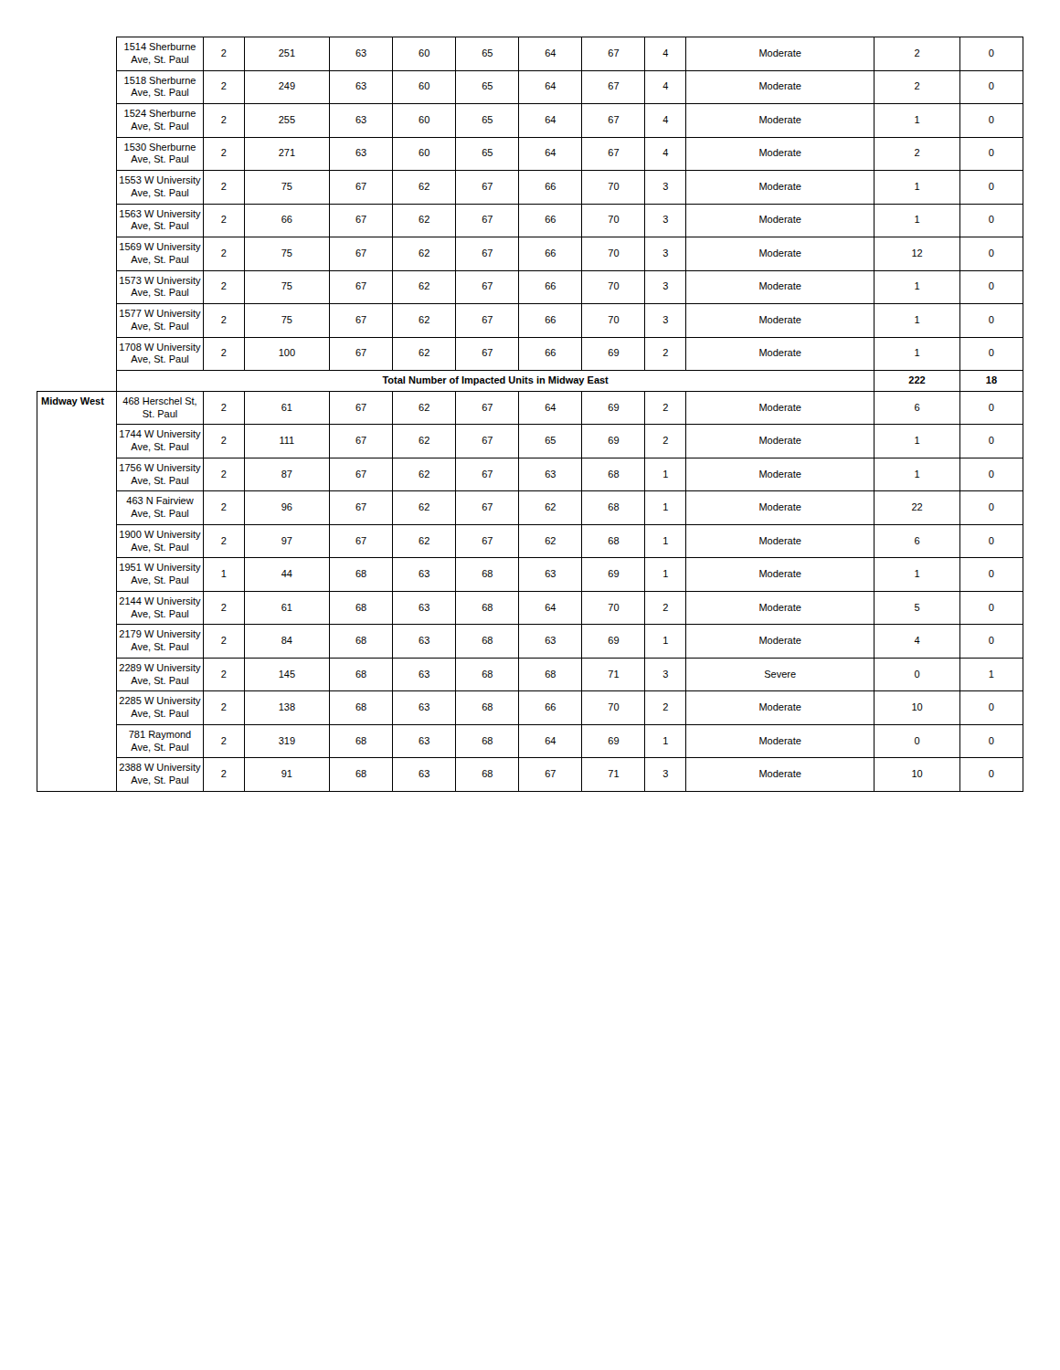| | 1514 Sherburne Ave, St. Paul | 2 | 251 | 63 | 60 | 65 | 64 | 67 | 4 | Moderate | 2 | 0 |
| | 1518 Sherburne Ave, St. Paul | 2 | 249 | 63 | 60 | 65 | 64 | 67 | 4 | Moderate | 2 | 0 |
| | 1524 Sherburne Ave, St. Paul | 2 | 255 | 63 | 60 | 65 | 64 | 67 | 4 | Moderate | 1 | 0 |
| | 1530 Sherburne Ave, St. Paul | 2 | 271 | 63 | 60 | 65 | 64 | 67 | 4 | Moderate | 2 | 0 |
| | 1553 W University Ave, St. Paul | 2 | 75 | 67 | 62 | 67 | 66 | 70 | 3 | Moderate | 1 | 0 |
| | 1563 W University Ave, St. Paul | 2 | 66 | 67 | 62 | 67 | 66 | 70 | 3 | Moderate | 1 | 0 |
| | 1569 W University Ave, St. Paul | 2 | 75 | 67 | 62 | 67 | 66 | 70 | 3 | Moderate | 12 | 0 |
| | 1573 W University Ave, St. Paul | 2 | 75 | 67 | 62 | 67 | 66 | 70 | 3 | Moderate | 1 | 0 |
| | 1577 W University Ave, St. Paul | 2 | 75 | 67 | 62 | 67 | 66 | 70 | 3 | Moderate | 1 | 0 |
| | 1708 W University Ave, St. Paul | 2 | 100 | 67 | 62 | 67 | 66 | 69 | 2 | Moderate | 1 | 0 |
| | Total Number of Impacted Units in Midway East | 222 | 18 |
| Midway West | 468 Herschel St, St. Paul | 2 | 61 | 67 | 62 | 67 | 64 | 69 | 2 | Moderate | 6 | 0 |
| 1744 W University Ave, St. Paul | 2 | 111 | 67 | 62 | 67 | 65 | 69 | 2 | Moderate | 1 | 0 |
| 1756 W University Ave, St. Paul | 2 | 87 | 67 | 62 | 67 | 63 | 68 | 1 | Moderate | 1 | 0 |
| 463 N Fairview Ave, St. Paul | 2 | 96 | 67 | 62 | 67 | 62 | 68 | 1 | Moderate | 22 | 0 |
| 1900 W University Ave, St. Paul | 2 | 97 | 67 | 62 | 67 | 62 | 68 | 1 | Moderate | 6 | 0 |
| 1951 W University Ave, St. Paul | 1 | 44 | 68 | 63 | 68 | 63 | 69 | 1 | Moderate | 1 | 0 |
| 2144 W University Ave, St. Paul | 2 | 61 | 68 | 63 | 68 | 64 | 70 | 2 | Moderate | 5 | 0 |
| 2179 W University Ave, St. Paul | 2 | 84 | 68 | 63 | 68 | 63 | 69 | 1 | Moderate | 4 | 0 |
| 2289 W University Ave, St. Paul | 2 | 145 | 68 | 63 | 68 | 68 | 71 | 3 | Severe | 0 | 1 |
| 2285 W University Ave, St. Paul | 2 | 138 | 68 | 63 | 68 | 66 | 70 | 2 | Moderate | 10 | 0 |
| 781 Raymond Ave, St. Paul | 2 | 319 | 68 | 63 | 68 | 64 | 69 | 1 | Moderate | 0 | 0 |
| 2388 W University Ave, St. Paul | 2 | 91 | 68 | 63 | 68 | 67 | 71 | 3 | Moderate | 10 | 0 |